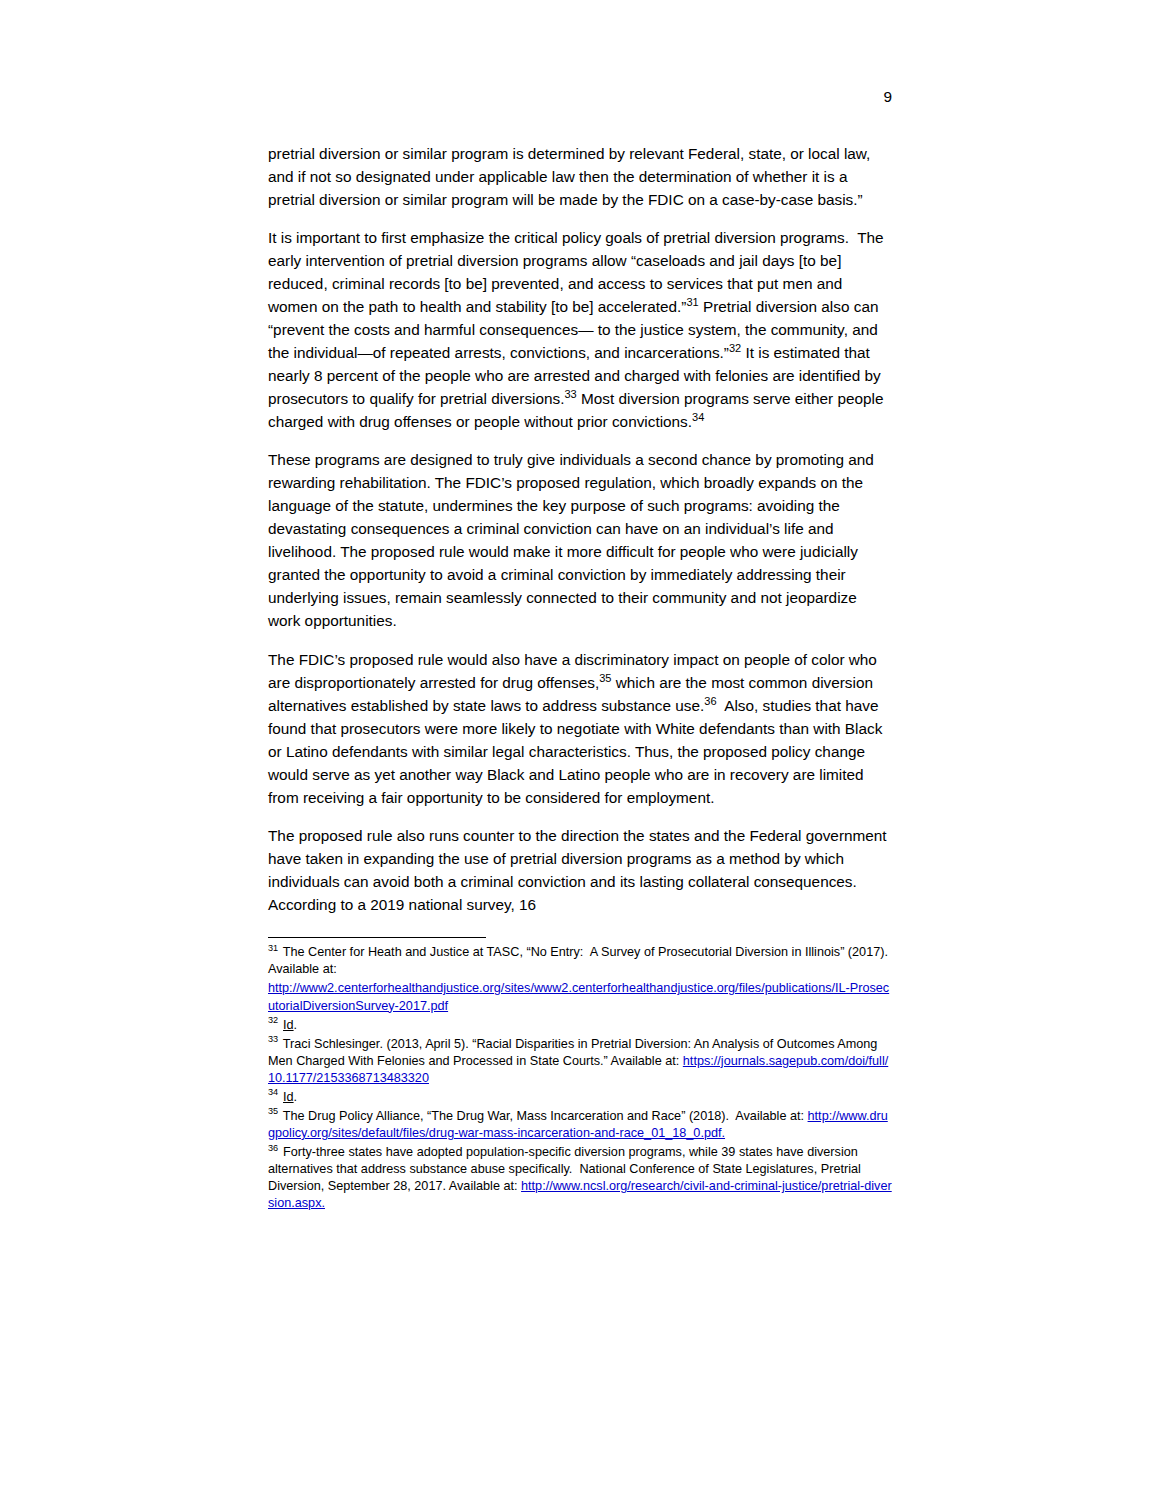9
pretrial diversion or similar program is determined by relevant Federal, state, or local law, and if not so designated under applicable law then the determination of whether it is a pretrial diversion or similar program will be made by the FDIC on a case-by-case basis.”
It is important to first emphasize the critical policy goals of pretrial diversion programs. The early intervention of pretrial diversion programs allow “caseloads and jail days [to be] reduced, criminal records [to be] prevented, and access to services that put men and women on the path to health and stability [to be] accelerated.”31 Pretrial diversion also can “prevent the costs and harmful consequences— to the justice system, the community, and the individual—of repeated arrests, convictions, and incarcerations.”32 It is estimated that nearly 8 percent of the people who are arrested and charged with felonies are identified by prosecutors to qualify for pretrial diversions.33 Most diversion programs serve either people charged with drug offenses or people without prior convictions.34
These programs are designed to truly give individuals a second chance by promoting and rewarding rehabilitation. The FDIC’s proposed regulation, which broadly expands on the language of the statute, undermines the key purpose of such programs: avoiding the devastating consequences a criminal conviction can have on an individual’s life and livelihood. The proposed rule would make it more difficult for people who were judicially granted the opportunity to avoid a criminal conviction by immediately addressing their underlying issues, remain seamlessly connected to their community and not jeopardize work opportunities.
The FDIC’s proposed rule would also have a discriminatory impact on people of color who are disproportionately arrested for drug offenses,35 which are the most common diversion alternatives established by state laws to address substance use.36 Also, studies that have found that prosecutors were more likely to negotiate with White defendants than with Black or Latino defendants with similar legal characteristics. Thus, the proposed policy change would serve as yet another way Black and Latino people who are in recovery are limited from receiving a fair opportunity to be considered for employment.
The proposed rule also runs counter to the direction the states and the Federal government have taken in expanding the use of pretrial diversion programs as a method by which individuals can avoid both a criminal conviction and its lasting collateral consequences. According to a 2019 national survey, 16
31 The Center for Heath and Justice at TASC, “No Entry: A Survey of Prosecutorial Diversion in Illinois” (2017). Available at:
http://www2.centerforhealthandjustice.org/sites/www2.centerforhealthandjustice.org/files/publications/IL-ProsecutorialDiversionSurvey-2017.pdf
32 Id.
33 Traci Schlesinger. (2013, April 5). “Racial Disparities in Pretrial Diversion: An Analysis of Outcomes Among Men Charged With Felonies and Processed in State Courts.” Available at: https://journals.sagepub.com/doi/full/10.1177/2153368713483320
34 Id.
35 The Drug Policy Alliance, “The Drug War, Mass Incarceration and Race” (2018). Available at: http://www.drugpolicy.org/sites/default/files/drug-war-mass-incarceration-and-race_01_18_0.pdf.
36 Forty-three states have adopted population-specific diversion programs, while 39 states have diversion alternatives that address substance abuse specifically. National Conference of State Legislatures, Pretrial Diversion, September 28, 2017. Available at: http://www.ncsl.org/research/civil-and-criminal-justice/pretrial-diversion.aspx.